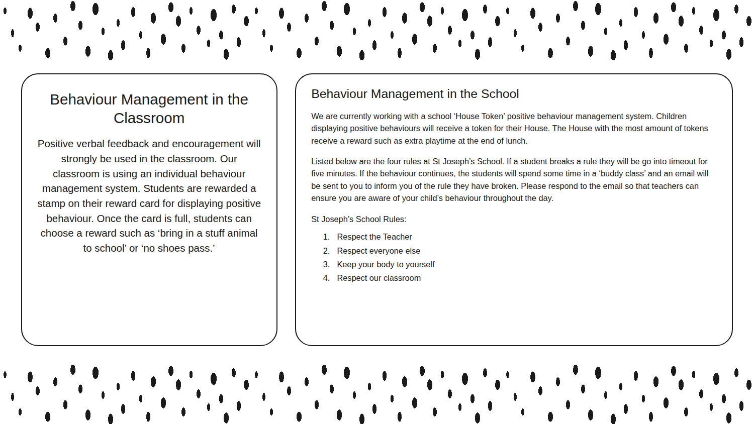Behaviour Management in the Classroom
Positive verbal feedback and encouragement will strongly be used in the classroom. Our classroom is using an individual behaviour management system. Students are rewarded a stamp on their reward card for displaying positive behaviour. Once the card is full, students can choose a reward such as ‘bring in a stuff animal to school’ or ‘no shoes pass.’
Behaviour Management in the School
We are currently working with a school ‘House Token’ positive behaviour management system. Children displaying positive behaviours will receive a token for their House. The House with the most amount of tokens receive a reward such as extra playtime at the end of lunch.
Listed below are the four rules at St Joseph’s School. If a student breaks a rule they will be go into timeout for five minutes. If the behaviour continues, the students will spend some time in a ‘buddy class’ and an email will be sent to you to inform you of the rule they have broken. Please respond to the email so that teachers can ensure you are aware of your child’s behaviour throughout the day.
St Joseph’s School Rules:
Respect the Teacher
Respect everyone else
Keep your body to yourself
Respect our classroom